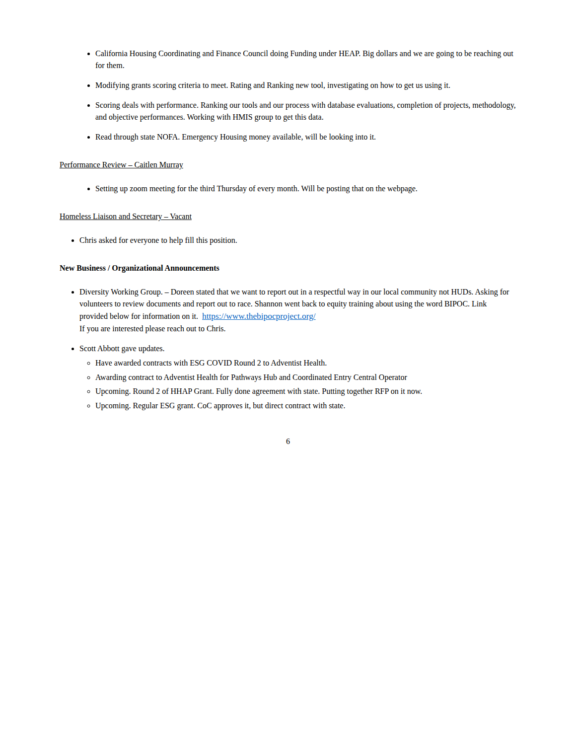California Housing Coordinating and Finance Council doing Funding under HEAP. Big dollars and we are going to be reaching out for them.
Modifying grants scoring criteria to meet. Rating and Ranking new tool, investigating on how to get us using it.
Scoring deals with performance. Ranking our tools and our process with database evaluations, completion of projects, methodology, and objective performances. Working with HMIS group to get this data.
Read through state NOFA. Emergency Housing money available, will be looking into it.
Performance Review – Caitlen Murray
Setting up zoom meeting for the third Thursday of every month. Will be posting that on the webpage.
Homeless Liaison and Secretary – Vacant
Chris asked for everyone to help fill this position.
New Business / Organizational Announcements
Diversity Working Group. – Doreen stated that we want to report out in a respectful way in our local community not HUDs. Asking for volunteers to review documents and report out to race. Shannon went back to equity training about using the word BIPOC. Link provided below for information on it. https://www.thebipocproject.org/
If you are interested please reach out to Chris.
Scott Abbott gave updates.
Have awarded contracts with ESG COVID Round 2 to Adventist Health.
Awarding contract to Adventist Health for Pathways Hub and Coordinated Entry Central Operator
Upcoming. Round 2 of HHAP Grant. Fully done agreement with state. Putting together RFP on it now.
Upcoming. Regular ESG grant. CoC approves it, but direct contract with state.
6